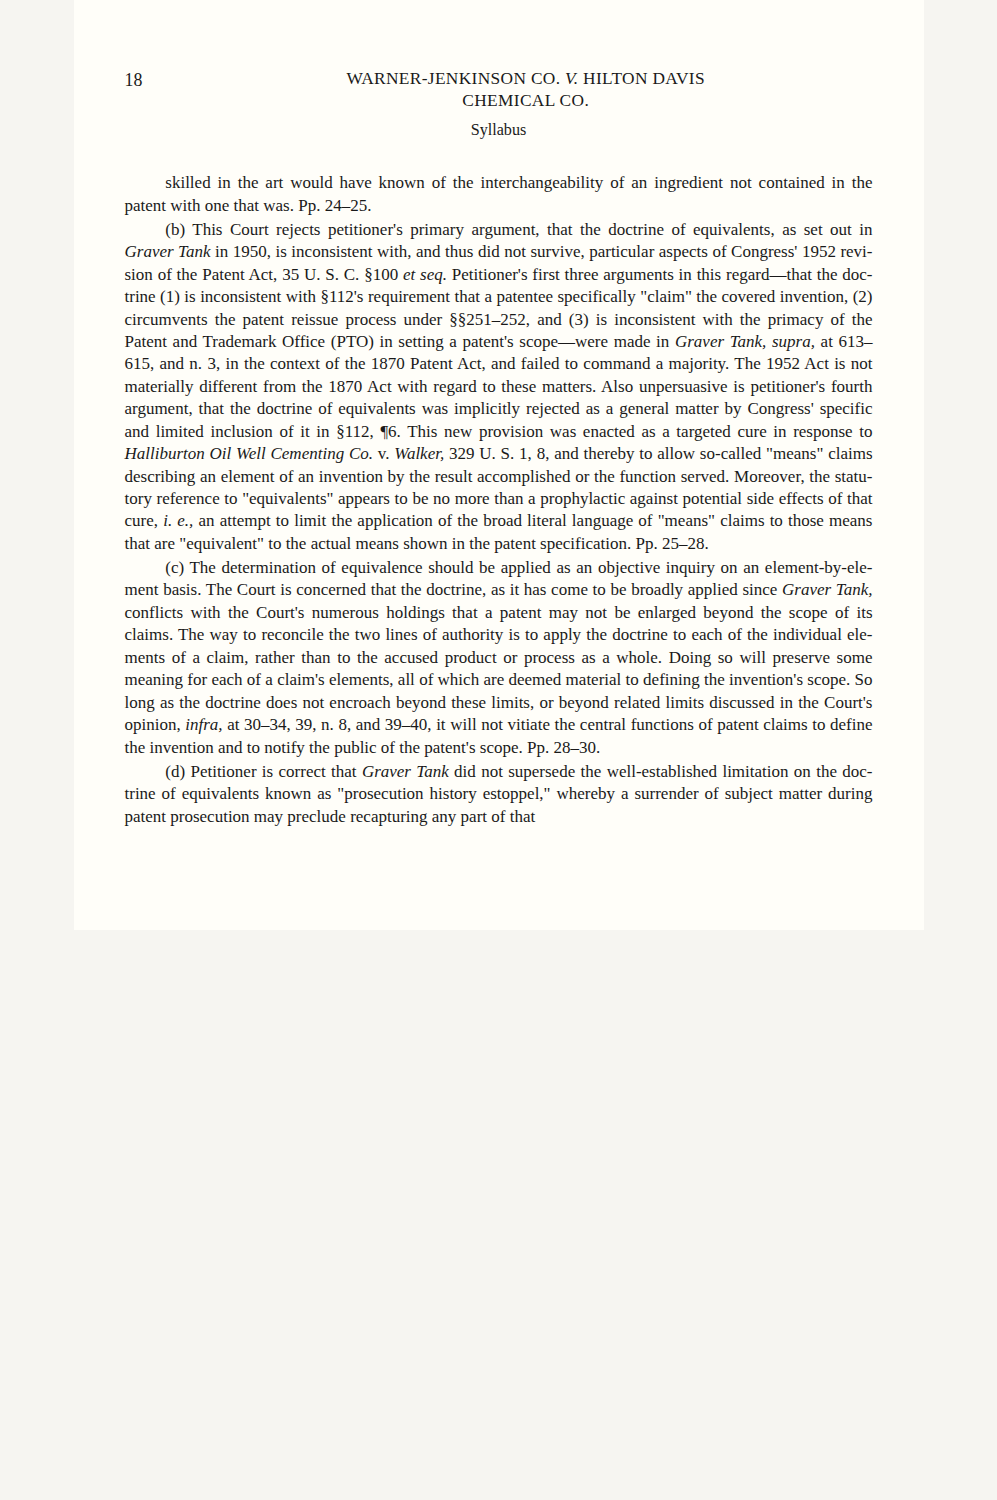18
Warner-Jenkinson Co. v. Hilton Davis Chemical Co.
Syllabus
skilled in the art would have known of the interchangeability of an ingredient not contained in the patent with one that was. Pp. 24–25.
(b) This Court rejects petitioner's primary argument, that the doctrine of equivalents, as set out in Graver Tank in 1950, is inconsistent with, and thus did not survive, particular aspects of Congress' 1952 revision of the Patent Act, 35 U. S. C. §100 et seq. Petitioner's first three arguments in this regard—that the doctrine (1) is inconsistent with §112's requirement that a patentee specifically "claim" the covered invention, (2) circumvents the patent reissue process under §§251–252, and (3) is inconsistent with the primacy of the Patent and Trademark Office (PTO) in setting a patent's scope—were made in Graver Tank, supra, at 613–615, and n. 3, in the context of the 1870 Patent Act, and failed to command a majority. The 1952 Act is not materially different from the 1870 Act with regard to these matters. Also unpersuasive is petitioner's fourth argument, that the doctrine of equivalents was implicitly rejected as a general matter by Congress' specific and limited inclusion of it in §112, ¶6. This new provision was enacted as a targeted cure in response to Halliburton Oil Well Cementing Co. v. Walker, 329 U. S. 1, 8, and thereby to allow so-called "means" claims describing an element of an invention by the result accomplished or the function served. Moreover, the statutory reference to "equivalents" appears to be no more than a prophylactic against potential side effects of that cure, i. e., an attempt to limit the application of the broad literal language of "means" claims to those means that are "equivalent" to the actual means shown in the patent specification. Pp. 25–28.
(c) The determination of equivalence should be applied as an objective inquiry on an element-by-element basis. The Court is concerned that the doctrine, as it has come to be broadly applied since Graver Tank, conflicts with the Court's numerous holdings that a patent may not be enlarged beyond the scope of its claims. The way to reconcile the two lines of authority is to apply the doctrine to each of the individual elements of a claim, rather than to the accused product or process as a whole. Doing so will preserve some meaning for each of a claim's elements, all of which are deemed material to defining the invention's scope. So long as the doctrine does not encroach beyond these limits, or beyond related limits discussed in the Court's opinion, infra, at 30–34, 39, n. 8, and 39–40, it will not vitiate the central functions of patent claims to define the invention and to notify the public of the patent's scope. Pp. 28–30.
(d) Petitioner is correct that Graver Tank did not supersede the well-established limitation on the doctrine of equivalents known as "prosecution history estoppel," whereby a surrender of subject matter during patent prosecution may preclude recapturing any part of that